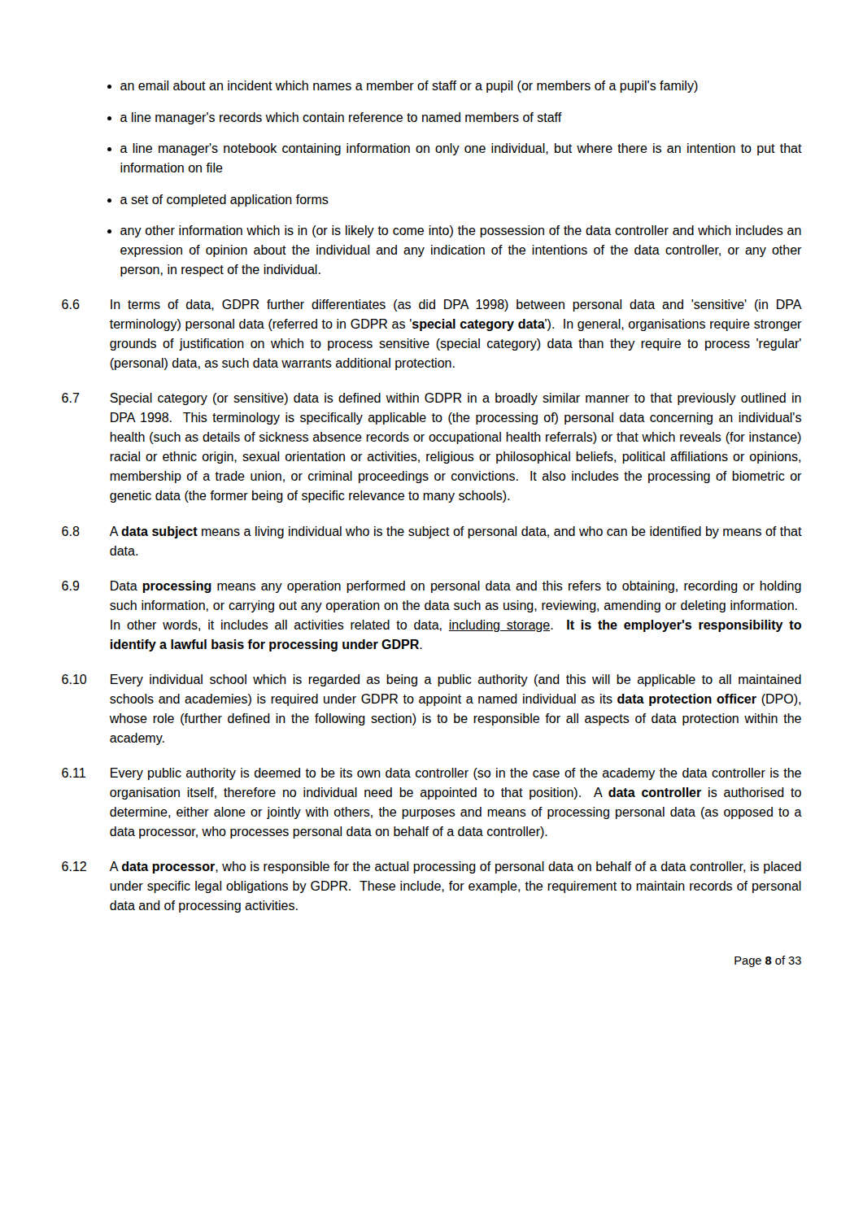an email about an incident which names a member of staff or a pupil (or members of a pupil's family)
a line manager's records which contain reference to named members of staff
a line manager's notebook containing information on only one individual, but where there is an intention to put that information on file
a set of completed application forms
any other information which is in (or is likely to come into) the possession of the data controller and which includes an expression of opinion about the individual and any indication of the intentions of the data controller, or any other person, in respect of the individual.
6.6
In terms of data, GDPR further differentiates (as did DPA 1998) between personal data and 'sensitive' (in DPA terminology) personal data (referred to in GDPR as 'special category data'). In general, organisations require stronger grounds of justification on which to process sensitive (special category) data than they require to process 'regular' (personal) data, as such data warrants additional protection.
6.7
Special category (or sensitive) data is defined within GDPR in a broadly similar manner to that previously outlined in DPA 1998. This terminology is specifically applicable to (the processing of) personal data concerning an individual's health (such as details of sickness absence records or occupational health referrals) or that which reveals (for instance) racial or ethnic origin, sexual orientation or activities, religious or philosophical beliefs, political affiliations or opinions, membership of a trade union, or criminal proceedings or convictions. It also includes the processing of biometric or genetic data (the former being of specific relevance to many schools).
6.8
A data subject means a living individual who is the subject of personal data, and who can be identified by means of that data.
6.9
Data processing means any operation performed on personal data and this refers to obtaining, recording or holding such information, or carrying out any operation on the data such as using, reviewing, amending or deleting information. In other words, it includes all activities related to data, including storage. It is the employer's responsibility to identify a lawful basis for processing under GDPR.
6.10
Every individual school which is regarded as being a public authority (and this will be applicable to all maintained schools and academies) is required under GDPR to appoint a named individual as its data protection officer (DPO), whose role (further defined in the following section) is to be responsible for all aspects of data protection within the academy.
6.11
Every public authority is deemed to be its own data controller (so in the case of the academy the data controller is the organisation itself, therefore no individual need be appointed to that position). A data controller is authorised to determine, either alone or jointly with others, the purposes and means of processing personal data (as opposed to a data processor, who processes personal data on behalf of a data controller).
6.12
A data processor, who is responsible for the actual processing of personal data on behalf of a data controller, is placed under specific legal obligations by GDPR. These include, for example, the requirement to maintain records of personal data and of processing activities.
Page 8 of 33